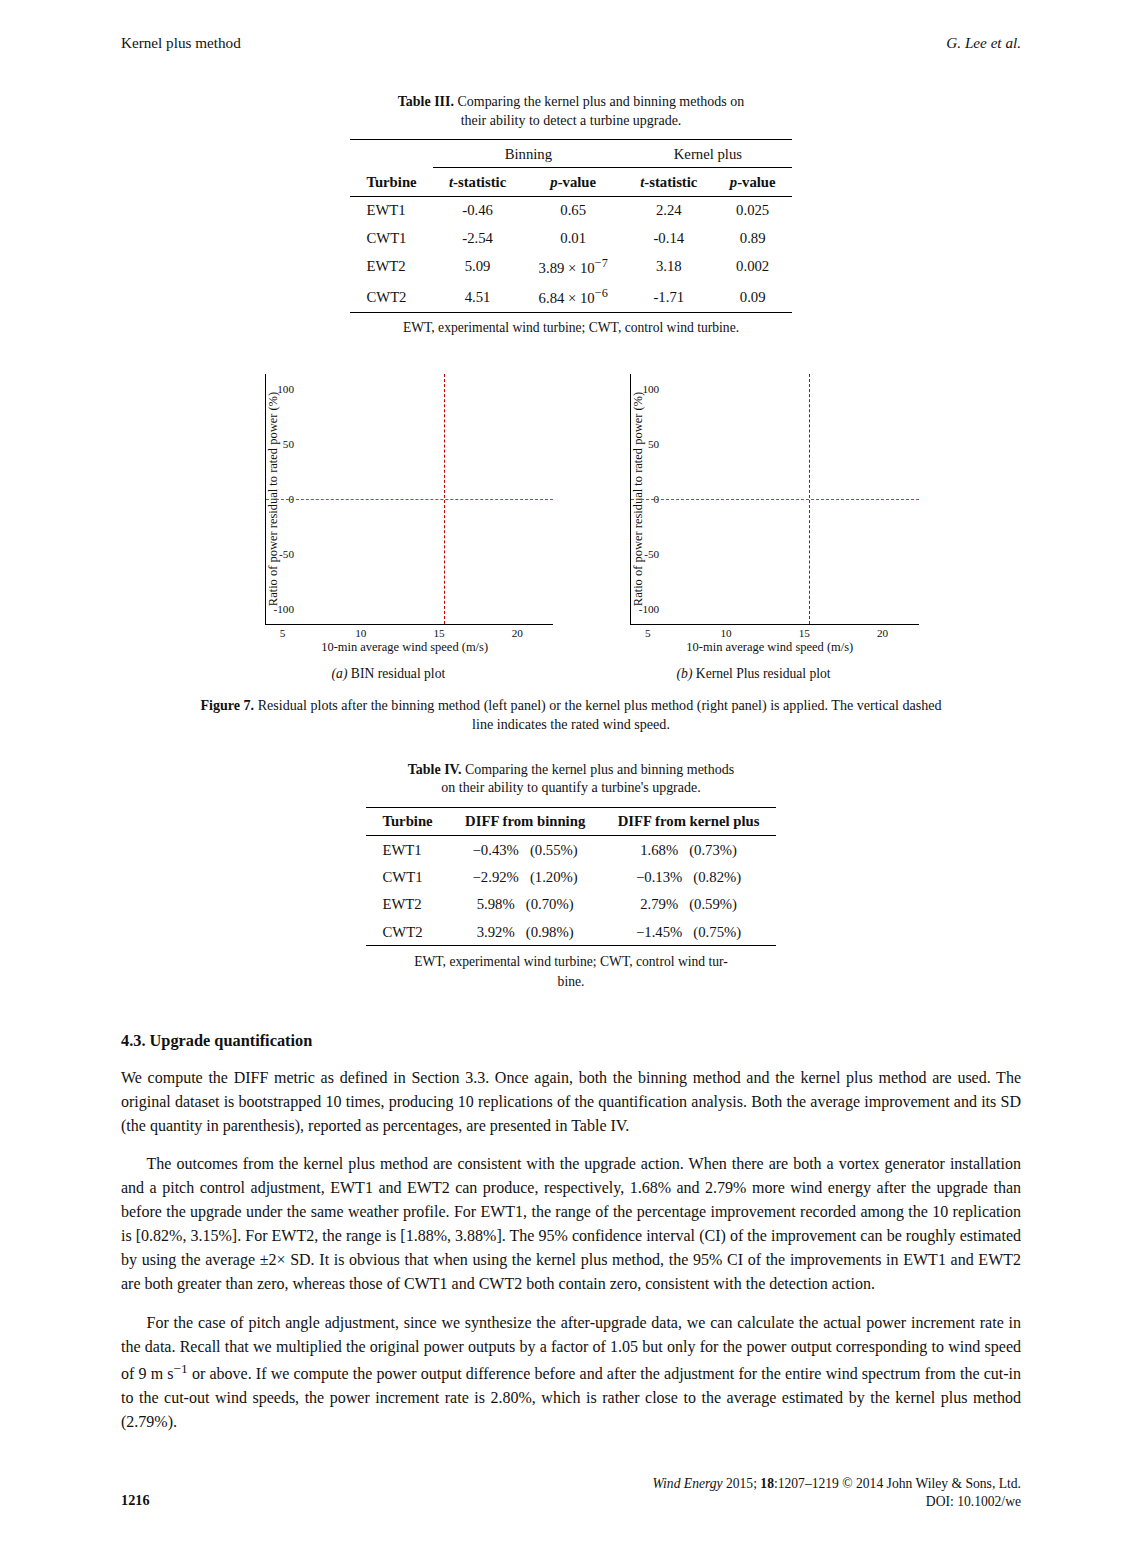Kernel plus method
G. Lee et al.
Table III. Comparing the kernel plus and binning methods on their ability to detect a turbine upgrade.
| | Binning | Kernel plus |
| --- | --- | --- |
| Turbine | t -statistic | p -value | t -statistic | p -value |
| EWT1 | -0.46 | 0.65 | 2.24 | 0.025 |
| CWT1 | -2.54 | 0.01 | -0.14 | 0.89 |
| EWT2 | 5.09 | 3.89 × 10 −7 | 3.18 | 0.002 |
| CWT2 | 4.51 | 6.84 × 10 −6 | -1.71 | 0.09 |
EWT, experimental wind turbine; CWT, control wind turbine.
Ratio of power residual to rated power (%)
100 50 0 -50 -100
5 10 15 20
10-min average wind speed (m/s)
(a) BIN residual plot
Ratio of power residual to rated power (%)
100 50 0 -50 -100
5 10 15 20
10-min average wind speed (m/s)
(b) Kernel Plus residual plot
Figure 7. Residual plots after the binning method (left panel) or the kernel plus method (right panel) is applied. The vertical dashed
line indicates the rated wind speed.
Table IV. Comparing the kernel plus and binning methods on their ability to quantify a turbine's upgrade.
| Turbine | DIFF from binning | DIFF from kernel plus |
| --- | --- | --- |
| EWT1 | −0.43% (0.55%) | 1.68% (0.73%) |
| CWT1 | −2.92% (1.20%) | −0.13% (0.82%) |
| EWT2 | 5.98% (0.70%) | 2.79% (0.59%) |
| CWT2 | 3.92% (0.98%) | −1.45% (0.75%) |
EWT, experimental wind turbine; CWT, control wind tur-
bine.
4.3. Upgrade quantification
We compute the DIFF metric as defined in Section 3.3. Once again, both the binning method and the kernel plus method are used. The original dataset is bootstrapped 10 times, producing 10 replications of the quantification analysis. Both the average improvement and its SD (the quantity in parenthesis), reported as percentages, are presented in Table IV.
The outcomes from the kernel plus method are consistent with the upgrade action. When there are both a vortex generator installation and a pitch control adjustment, EWT1 and EWT2 can produce, respectively, 1.68% and 2.79% more wind energy after the upgrade than before the upgrade under the same weather profile. For EWT1, the range of the percentage improvement recorded among the 10 replication is [0.82%, 3.15%]. For EWT2, the range is [1.88%, 3.88%]. The 95% confidence interval (CI) of the improvement can be roughly estimated by using the average ±2× SD. It is obvious that when using the kernel plus method, the 95% CI of the improvements in EWT1 and EWT2 are both greater than zero, whereas those of CWT1 and CWT2 both contain zero, consistent with the detection action.
For the case of pitch angle adjustment, since we synthesize the after-upgrade data, we can calculate the actual power increment rate in the data. Recall that we multiplied the original power outputs by a factor of 1.05 but only for the power output corresponding to wind speed of 9 m s−1 or above. If we compute the power output difference before and after the adjustment for the entire wind spectrum from the cut-in to the cut-out wind speeds, the power increment rate is 2.80%, which is rather close to the average estimated by the kernel plus method (2.79%).
1216
Wind Energy 2015; 18:1207–1219 © 2014 John Wiley & Sons, Ltd.
DOI: 10.1002/we